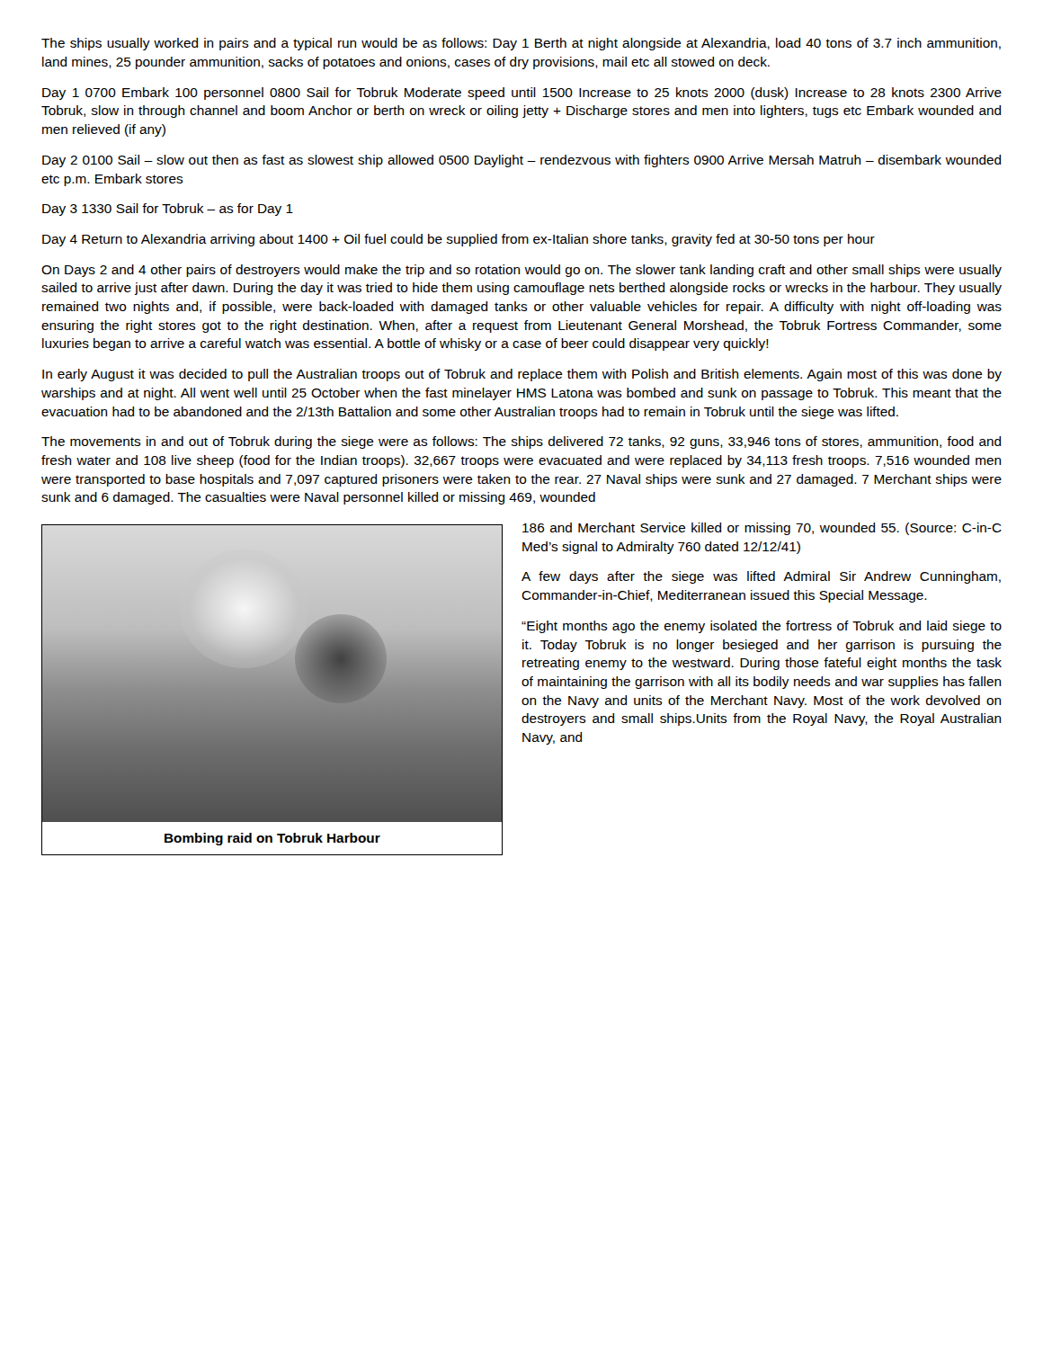The ships usually worked in pairs and a typical run would be as follows: Day 1 Berth at night alongside at Alexandria, load 40 tons of 3.7 inch ammunition, land mines, 25 pounder ammunition, sacks of potatoes and onions, cases of dry provisions, mail etc all stowed on deck.
Day 1 0700 Embark 100 personnel 0800 Sail for Tobruk Moderate speed until 1500 Increase to 25 knots 2000 (dusk) Increase to 28 knots 2300 Arrive Tobruk, slow in through channel and boom Anchor or berth on wreck or oiling jetty + Discharge stores and men into lighters, tugs etc Embark wounded and men relieved (if any)
Day 2 0100 Sail – slow out then as fast as slowest ship allowed 0500 Daylight – rendezvous with fighters 0900 Arrive Mersah Matruh – disembark wounded etc p.m. Embark stores
Day 3 1330 Sail for Tobruk – as for Day 1
Day 4 Return to Alexandria arriving about 1400 + Oil fuel could be supplied from ex-Italian shore tanks, gravity fed at 30-50 tons per hour
On Days 2 and 4 other pairs of destroyers would make the trip and so rotation would go on. The slower tank landing craft and other small ships were usually sailed to arrive just after dawn. During the day it was tried to hide them using camouflage nets berthed alongside rocks or wrecks in the harbour. They usually remained two nights and, if possible, were back-loaded with damaged tanks or other valuable vehicles for repair. A difficulty with night off-loading was ensuring the right stores got to the right destination. When, after a request from Lieutenant General Morshead, the Tobruk Fortress Commander, some luxuries began to arrive a careful watch was essential. A bottle of whisky or a case of beer could disappear very quickly!
In early August it was decided to pull the Australian troops out of Tobruk and replace them with Polish and British elements. Again most of this was done by warships and at night. All went well until 25 October when the fast minelayer HMS Latona was bombed and sunk on passage to Tobruk. This meant that the evacuation had to be abandoned and the 2/13th Battalion and some other Australian troops had to remain in Tobruk until the siege was lifted.
The movements in and out of Tobruk during the siege were as follows: The ships delivered 72 tanks, 92 guns, 33,946 tons of stores, ammunition, food and fresh water and 108 live sheep (food for the Indian troops). 32,667 troops were evacuated and were replaced by 34,113 fresh troops. 7,516 wounded men were transported to base hospitals and 7,097 captured prisoners were taken to the rear. 27 Naval ships were sunk and 27 damaged. 7 Merchant ships were sunk and 6 damaged. The casualties were Naval personnel killed or missing 469, wounded
Bombing raid on Tobruk Harbour
186 and Merchant Service killed or missing 70, wounded 55. (Source: C-in-C Med’s signal to Admiralty 760 dated 12/12/41)
A few days after the siege was lifted Admiral Sir Andrew Cunningham, Commander-in-Chief, Mediterranean issued this Special Message.
“Eight months ago the enemy isolated the fortress of Tobruk and laid siege to it. Today Tobruk is no longer besieged and her garrison is pursuing the retreating enemy to the westward. During those fateful eight months the task of maintaining the garrison with all its bodily needs and war supplies has fallen on the Navy and units of the Merchant Navy. Most of the work devolved on destroyers and small ships.Units from the Royal Navy, the Royal Australian Navy, and